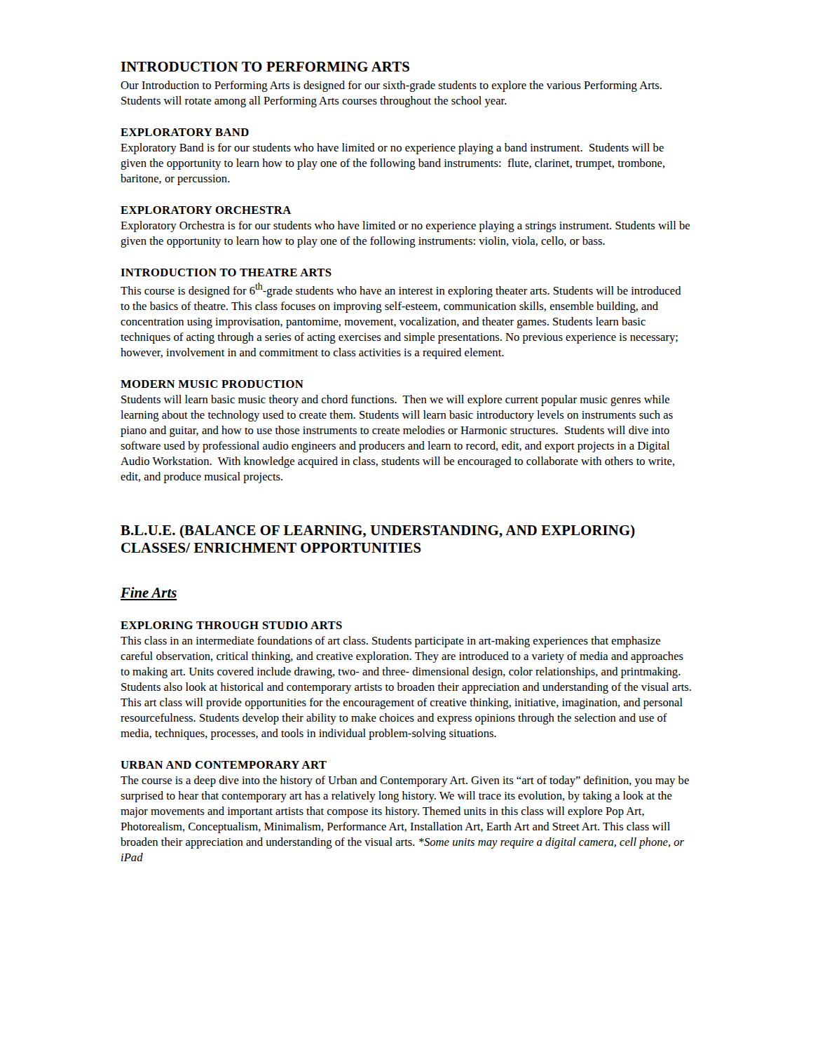INTRODUCTION TO PERFORMING ARTS
Our Introduction to Performing Arts is designed for our sixth-grade students to explore the various Performing Arts. Students will rotate among all Performing Arts courses throughout the school year.
EXPLORATORY BAND
Exploratory Band is for our students who have limited or no experience playing a band instrument. Students will be given the opportunity to learn how to play one of the following band instruments: flute, clarinet, trumpet, trombone, baritone, or percussion.
EXPLORATORY ORCHESTRA
Exploratory Orchestra is for our students who have limited or no experience playing a strings instrument. Students will be given the opportunity to learn how to play one of the following instruments: violin, viola, cello, or bass.
INTRODUCTION TO THEATRE ARTS
This course is designed for 6th-grade students who have an interest in exploring theater arts. Students will be introduced to the basics of theatre. This class focuses on improving self-esteem, communication skills, ensemble building, and concentration using improvisation, pantomime, movement, vocalization, and theater games. Students learn basic techniques of acting through a series of acting exercises and simple presentations. No previous experience is necessary; however, involvement in and commitment to class activities is a required element.
MODERN MUSIC PRODUCTION
Students will learn basic music theory and chord functions. Then we will explore current popular music genres while learning about the technology used to create them. Students will learn basic introductory levels on instruments such as piano and guitar, and how to use those instruments to create melodies or Harmonic structures. Students will dive into software used by professional audio engineers and producers and learn to record, edit, and export projects in a Digital Audio Workstation. With knowledge acquired in class, students will be encouraged to collaborate with others to write, edit, and produce musical projects.
B.L.U.E. (BALANCE OF LEARNING, UNDERSTANDING, AND EXPLORING) CLASSES/ ENRICHMENT OPPORTUNITIES
Fine Arts
EXPLORING THROUGH STUDIO ARTS
This class in an intermediate foundations of art class. Students participate in art-making experiences that emphasize careful observation, critical thinking, and creative exploration. They are introduced to a variety of media and approaches to making art. Units covered include drawing, two- and three- dimensional design, color relationships, and printmaking. Students also look at historical and contemporary artists to broaden their appreciation and understanding of the visual arts. This art class will provide opportunities for the encouragement of creative thinking, initiative, imagination, and personal resourcefulness. Students develop their ability to make choices and express opinions through the selection and use of media, techniques, processes, and tools in individual problem-solving situations.
URBAN AND CONTEMPORARY ART
The course is a deep dive into the history of Urban and Contemporary Art. Given its “art of today” definition, you may be surprised to hear that contemporary art has a relatively long history. We will trace its evolution, by taking a look at the major movements and important artists that compose its history. Themed units in this class will explore Pop Art, Photorealism, Conceptualism, Minimalism, Performance Art, Installation Art, Earth Art and Street Art. This class will broaden their appreciation and understanding of the visual arts. *Some units may require a digital camera, cell phone, or iPad